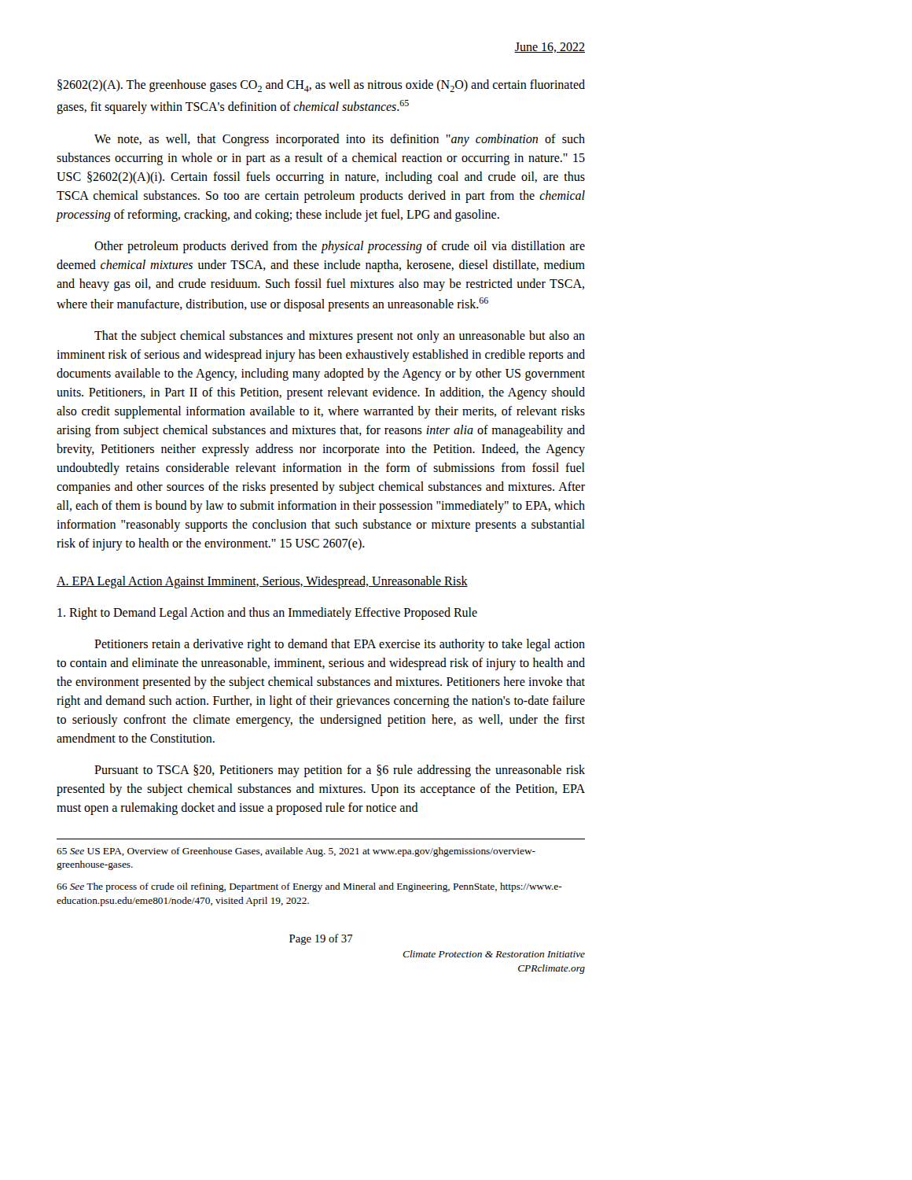June 16, 2022
§2602(2)(A). The greenhouse gases CO2 and CH4, as well as nitrous oxide (N2O) and certain fluorinated gases, fit squarely within TSCA's definition of chemical substances.65
We note, as well, that Congress incorporated into its definition "any combination of such substances occurring in whole or in part as a result of a chemical reaction or occurring in nature." 15 USC §2602(2)(A)(i). Certain fossil fuels occurring in nature, including coal and crude oil, are thus TSCA chemical substances. So too are certain petroleum products derived in part from the chemical processing of reforming, cracking, and coking; these include jet fuel, LPG and gasoline.
Other petroleum products derived from the physical processing of crude oil via distillation are deemed chemical mixtures under TSCA, and these include naptha, kerosene, diesel distillate, medium and heavy gas oil, and crude residuum. Such fossil fuel mixtures also may be restricted under TSCA, where their manufacture, distribution, use or disposal presents an unreasonable risk.66
That the subject chemical substances and mixtures present not only an unreasonable but also an imminent risk of serious and widespread injury has been exhaustively established in credible reports and documents available to the Agency, including many adopted by the Agency or by other US government units. Petitioners, in Part II of this Petition, present relevant evidence. In addition, the Agency should also credit supplemental information available to it, where warranted by their merits, of relevant risks arising from subject chemical substances and mixtures that, for reasons inter alia of manageability and brevity, Petitioners neither expressly address nor incorporate into the Petition. Indeed, the Agency undoubtedly retains considerable relevant information in the form of submissions from fossil fuel companies and other sources of the risks presented by subject chemical substances and mixtures. After all, each of them is bound by law to submit information in their possession "immediately" to EPA, which information "reasonably supports the conclusion that such substance or mixture presents a substantial risk of injury to health or the environment." 15 USC 2607(e).
A. EPA Legal Action Against Imminent, Serious, Widespread, Unreasonable Risk
1. Right to Demand Legal Action and thus an Immediately Effective Proposed Rule
Petitioners retain a derivative right to demand that EPA exercise its authority to take legal action to contain and eliminate the unreasonable, imminent, serious and widespread risk of injury to health and the environment presented by the subject chemical substances and mixtures. Petitioners here invoke that right and demand such action. Further, in light of their grievances concerning the nation's to-date failure to seriously confront the climate emergency, the undersigned petition here, as well, under the first amendment to the Constitution.
Pursuant to TSCA §20, Petitioners may petition for a §6 rule addressing the unreasonable risk presented by the subject chemical substances and mixtures. Upon its acceptance of the Petition, EPA must open a rulemaking docket and issue a proposed rule for notice and
65 See US EPA, Overview of Greenhouse Gases, available Aug. 5, 2021 at www.epa.gov/ghgemissions/overview-greenhouse-gases.
66 See The process of crude oil refining, Department of Energy and Mineral and Engineering, PennState, https://www.e-education.psu.edu/eme801/node/470, visited April 19, 2022.
Page 19 of 37
Climate Protection & Restoration Initiative
CPRclimate.org